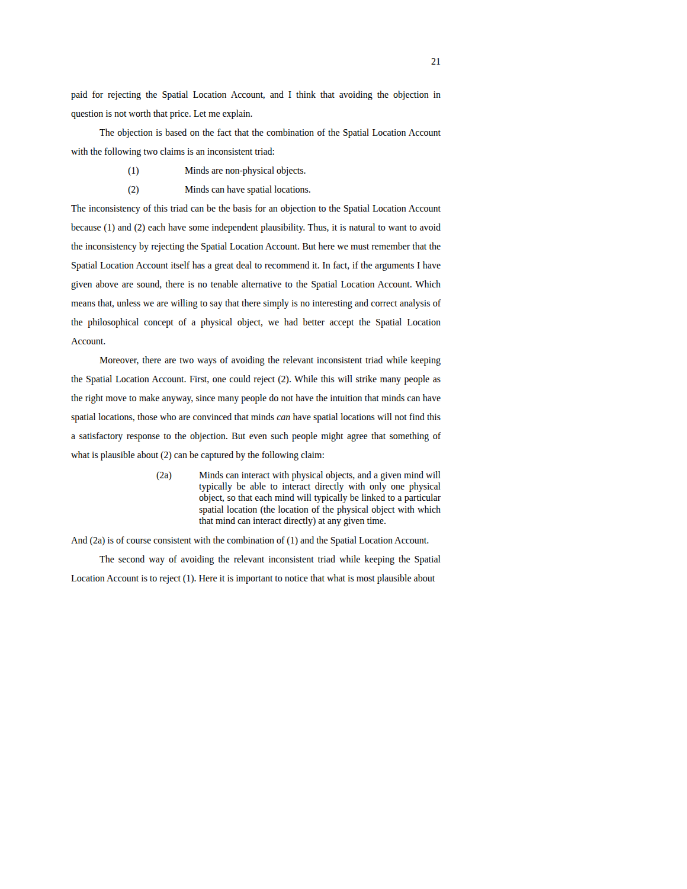21
paid for rejecting the Spatial Location Account, and I think that avoiding the objection in question is not worth that price. Let me explain.
The objection is based on the fact that the combination of the Spatial Location Account with the following two claims is an inconsistent triad:
(1) Minds are non-physical objects.
(2) Minds can have spatial locations.
The inconsistency of this triad can be the basis for an objection to the Spatial Location Account because (1) and (2) each have some independent plausibility. Thus, it is natural to want to avoid the inconsistency by rejecting the Spatial Location Account. But here we must remember that the Spatial Location Account itself has a great deal to recommend it. In fact, if the arguments I have given above are sound, there is no tenable alternative to the Spatial Location Account. Which means that, unless we are willing to say that there simply is no interesting and correct analysis of the philosophical concept of a physical object, we had better accept the Spatial Location Account.
Moreover, there are two ways of avoiding the relevant inconsistent triad while keeping the Spatial Location Account. First, one could reject (2). While this will strike many people as the right move to make anyway, since many people do not have the intuition that minds can have spatial locations, those who are convinced that minds can have spatial locations will not find this a satisfactory response to the objection. But even such people might agree that something of what is plausible about (2) can be captured by the following claim:
(2a) Minds can interact with physical objects, and a given mind will typically be able to interact directly with only one physical object, so that each mind will typically be linked to a particular spatial location (the location of the physical object with which that mind can interact directly) at any given time.
And (2a) is of course consistent with the combination of (1) and the Spatial Location Account.
The second way of avoiding the relevant inconsistent triad while keeping the Spatial Location Account is to reject (1). Here it is important to notice that what is most plausible about